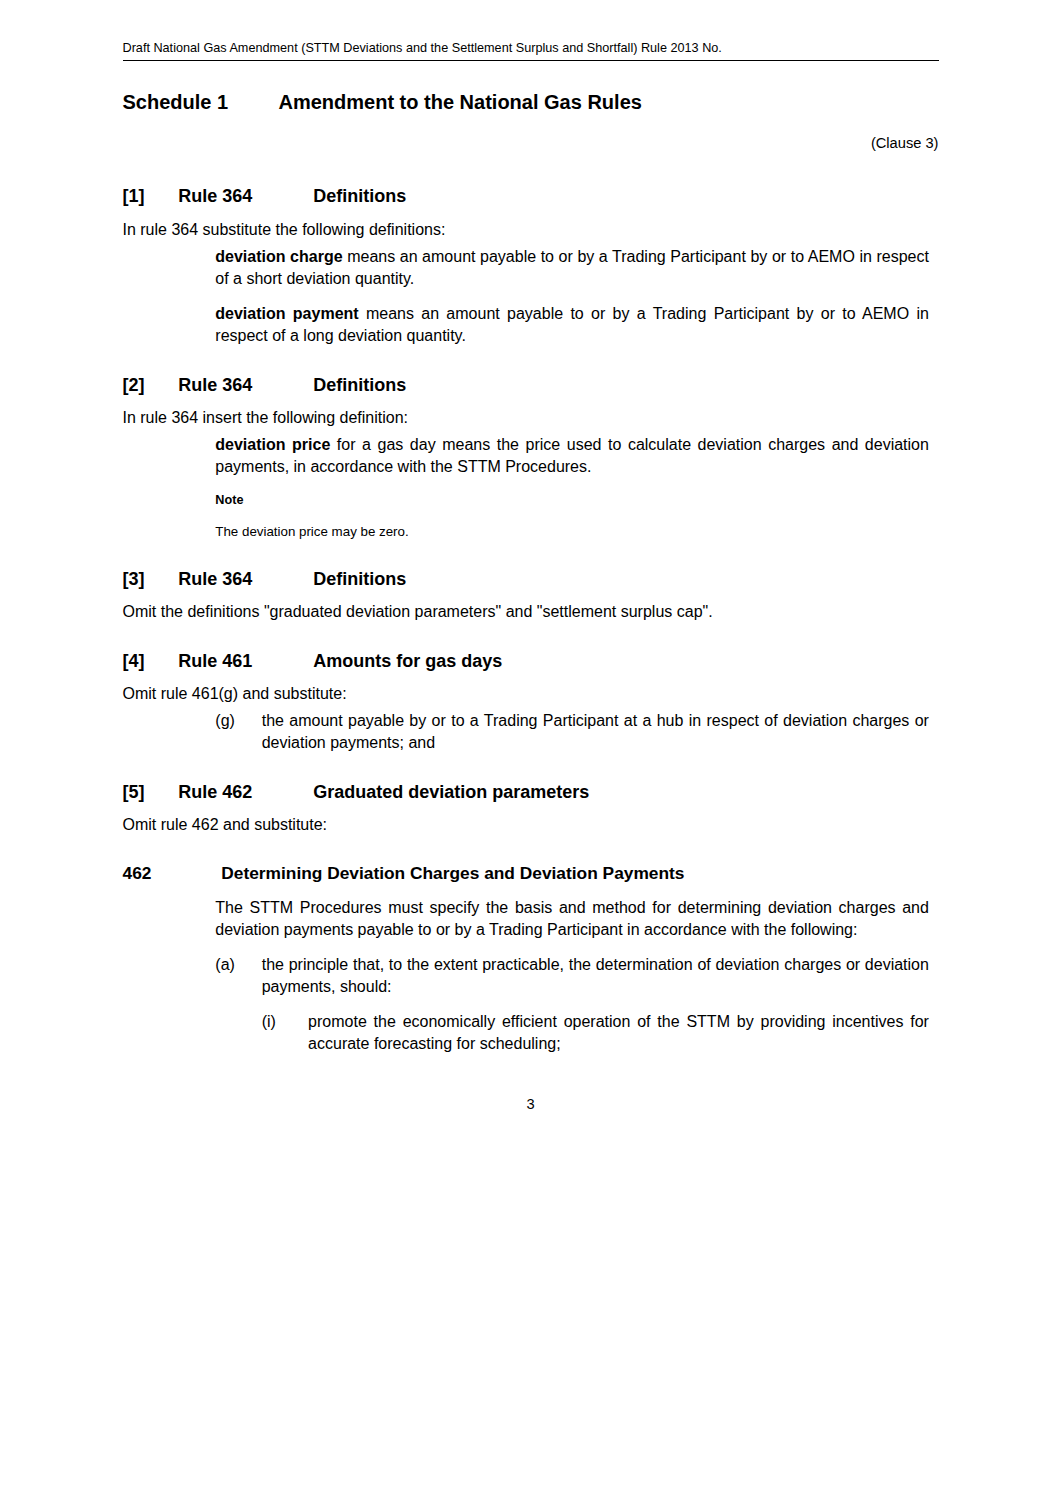Draft National Gas Amendment (STTM Deviations and the Settlement Surplus and Shortfall) Rule 2013 No.
Schedule 1 Amendment to the National Gas Rules
(Clause 3)
[1] Rule 364 Definitions
In rule 364 substitute the following definitions:
deviation charge means an amount payable to or by a Trading Participant by or to AEMO in respect of a short deviation quantity.
deviation payment means an amount payable to or by a Trading Participant by or to AEMO in respect of a long deviation quantity.
[2] Rule 364 Definitions
In rule 364 insert the following definition:
deviation price for a gas day means the price used to calculate deviation charges and deviation payments, in accordance with the STTM Procedures.
Note
The deviation price may be zero.
[3] Rule 364 Definitions
Omit the definitions "graduated deviation parameters" and "settlement surplus cap".
[4] Rule 461 Amounts for gas days
Omit rule 461(g) and substitute:
(g) the amount payable by or to a Trading Participant at a hub in respect of deviation charges or deviation payments; and
[5] Rule 462 Graduated deviation parameters
Omit rule 462 and substitute:
462 Determining Deviation Charges and Deviation Payments
The STTM Procedures must specify the basis and method for determining deviation charges and deviation payments payable to or by a Trading Participant in accordance with the following:
(a) the principle that, to the extent practicable, the determination of deviation charges or deviation payments, should:
(i) promote the economically efficient operation of the STTM by providing incentives for accurate forecasting for scheduling;
3